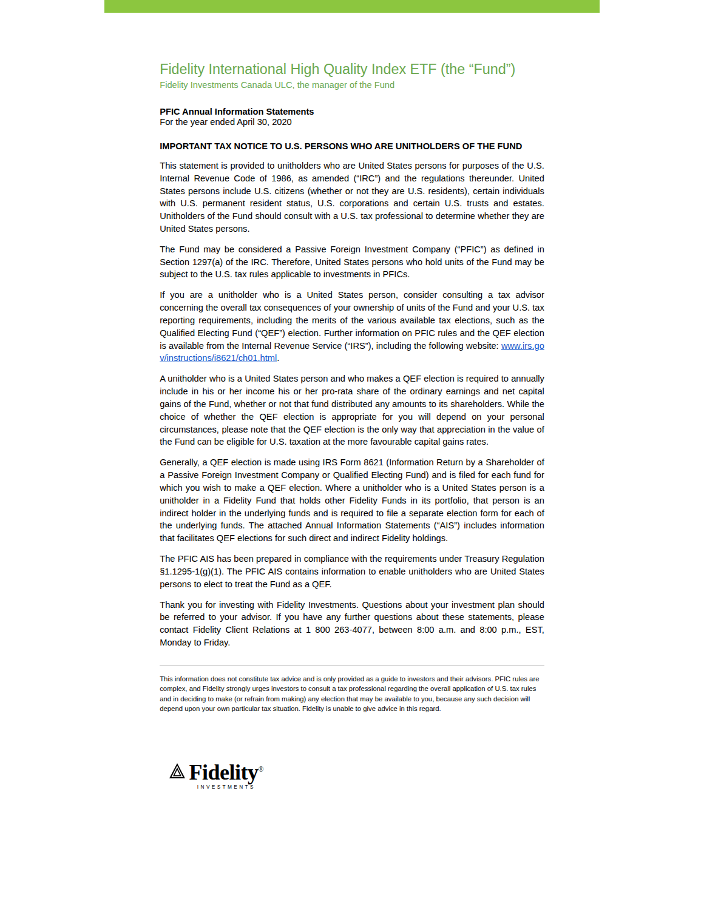Fidelity International High Quality Index ETF (the “Fund”)
Fidelity Investments Canada ULC, the manager of the Fund
PFIC Annual Information Statements
For the year ended April 30, 2020
IMPORTANT TAX NOTICE TO U.S. PERSONS WHO ARE UNITHOLDERS OF THE FUND
This statement is provided to unitholders who are United States persons for purposes of the U.S. Internal Revenue Code of 1986, as amended (“IRC”) and the regulations thereunder. United States persons include U.S. citizens (whether or not they are U.S. residents), certain individuals with U.S. permanent resident status, U.S. corporations and certain U.S. trusts and estates. Unitholders of the Fund should consult with a U.S. tax professional to determine whether they are United States persons.
The Fund may be considered a Passive Foreign Investment Company (“PFIC”) as defined in Section 1297(a) of the IRC. Therefore, United States persons who hold units of the Fund may be subject to the U.S. tax rules applicable to investments in PFICs.
If you are a unitholder who is a United States person, consider consulting a tax advisor concerning the overall tax consequences of your ownership of units of the Fund and your U.S. tax reporting requirements, including the merits of the various available tax elections, such as the Qualified Electing Fund (“QEF”) election. Further information on PFIC rules and the QEF election is available from the Internal Revenue Service (“IRS”), including the following website: www.irs.gov/instructions/i8621/ch01.html.
A unitholder who is a United States person and who makes a QEF election is required to annually include in his or her income his or her pro-rata share of the ordinary earnings and net capital gains of the Fund, whether or not that fund distributed any amounts to its shareholders. While the choice of whether the QEF election is appropriate for you will depend on your personal circumstances, please note that the QEF election is the only way that appreciation in the value of the Fund can be eligible for U.S. taxation at the more favourable capital gains rates.
Generally, a QEF election is made using IRS Form 8621 (Information Return by a Shareholder of a Passive Foreign Investment Company or Qualified Electing Fund) and is filed for each fund for which you wish to make a QEF election. Where a unitholder who is a United States person is a unitholder in a Fidelity Fund that holds other Fidelity Funds in its portfolio, that person is an indirect holder in the underlying funds and is required to file a separate election form for each of the underlying funds. The attached Annual Information Statements (“AIS”) includes information that facilitates QEF elections for such direct and indirect Fidelity holdings.
The PFIC AIS has been prepared in compliance with the requirements under Treasury Regulation §1.1295-1(g)(1). The PFIC AIS contains information to enable unitholders who are United States persons to elect to treat the Fund as a QEF.
Thank you for investing with Fidelity Investments. Questions about your investment plan should be referred to your advisor. If you have any further questions about these statements, please contact Fidelity Client Relations at 1 800 263-4077, between 8:00 a.m. and 8:00 p.m., EST, Monday to Friday.
This information does not constitute tax advice and is only provided as a guide to investors and their advisors. PFIC rules are complex, and Fidelity strongly urges investors to consult a tax professional regarding the overall application of U.S. tax rules and in deciding to make (or refrain from making) any election that may be available to you, because any such decision will depend upon your own particular tax situation. Fidelity is unable to give advice in this regard.
Fidelity®
INVESTMENTS